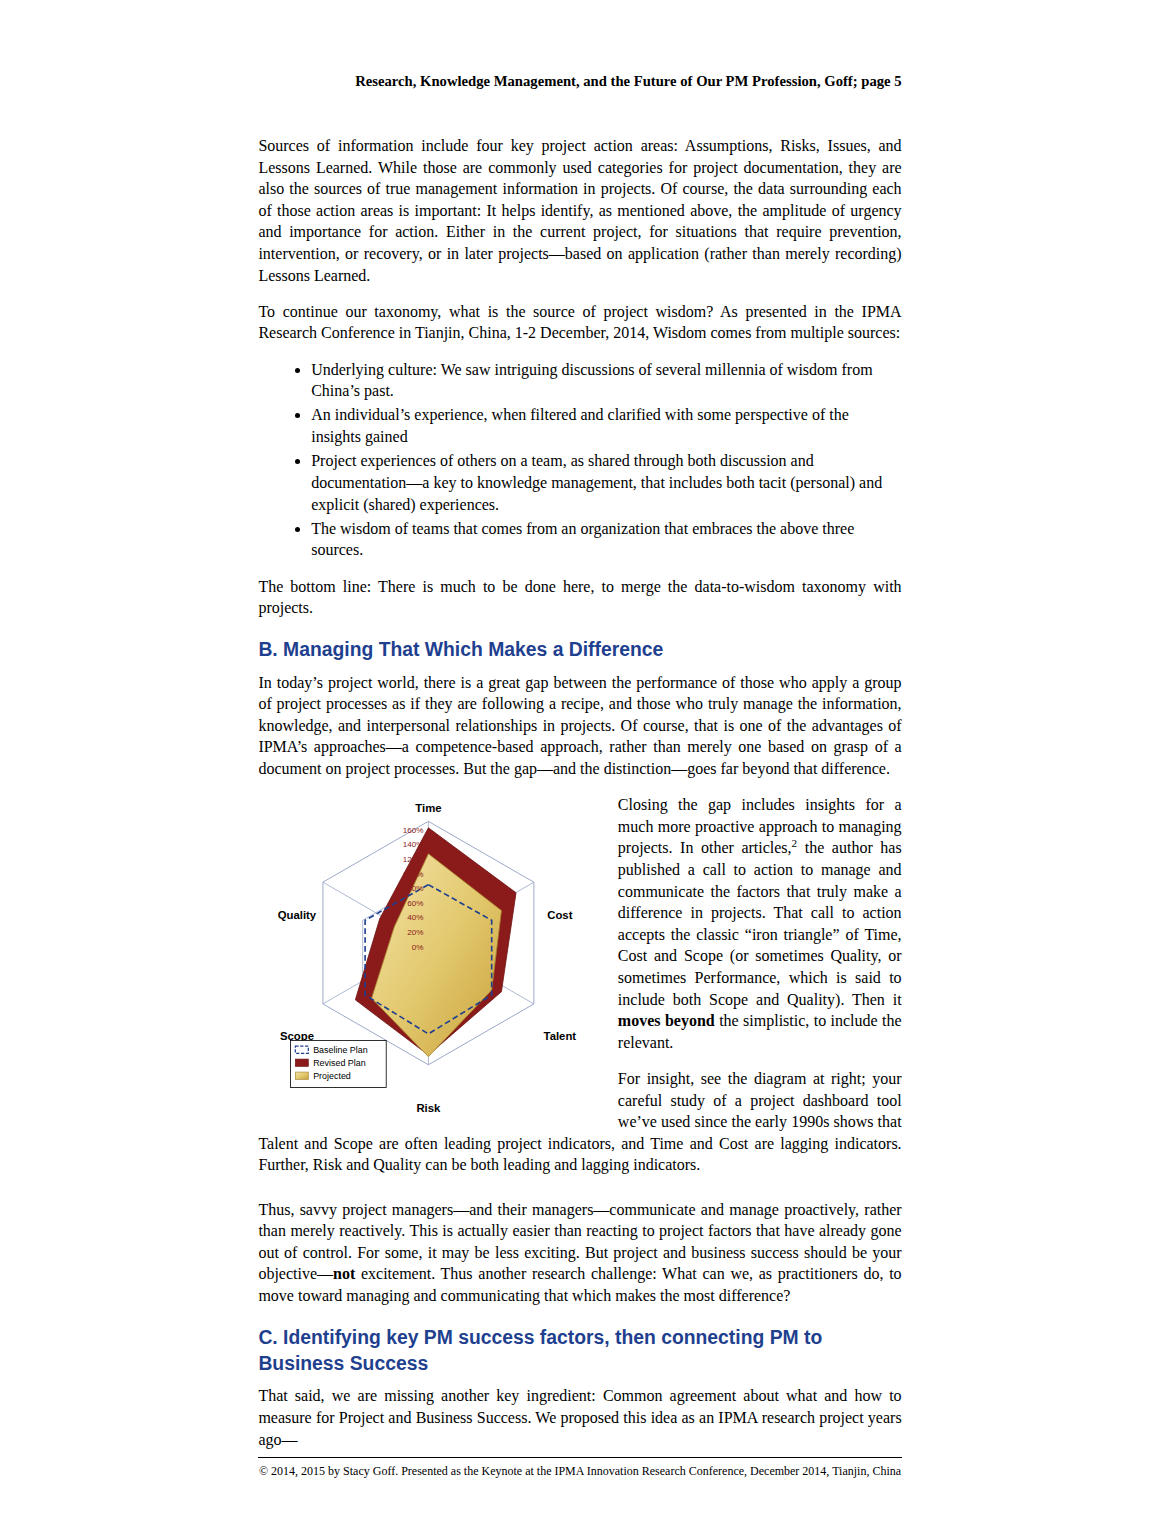Research, Knowledge Management, and the Future of Our PM Profession, Goff; page 5
Sources of information include four key project action areas: Assumptions, Risks, Issues, and Lessons Learned. While those are commonly used categories for project documentation, they are also the sources of true management information in projects. Of course, the data surrounding each of those action areas is important: It helps identify, as mentioned above, the amplitude of urgency and importance for action. Either in the current project, for situations that require prevention, intervention, or recovery, or in later projects—based on application (rather than merely recording) Lessons Learned.
To continue our taxonomy, what is the source of project wisdom? As presented in the IPMA Research Conference in Tianjin, China, 1-2 December, 2014, Wisdom comes from multiple sources:
Underlying culture: We saw intriguing discussions of several millennia of wisdom from China’s past.
An individual’s experience, when filtered and clarified with some perspective of the insights gained
Project experiences of others on a team, as shared through both discussion and documentation—a key to knowledge management, that includes both tacit (personal) and explicit (shared) experiences.
The wisdom of teams that comes from an organization that embraces the above three sources.
The bottom line: There is much to be done here, to merge the data-to-wisdom taxonomy with projects.
B. Managing That Which Makes a Difference
In today’s project world, there is a great gap between the performance of those who apply a group of project processes as if they are following a recipe, and those who truly manage the information, knowledge, and interpersonal relationships in projects. Of course, that is one of the advantages of IPMA’s approaches—a competence-based approach, rather than merely one based on grasp of a document on project processes. But the gap—and the distinction—goes far beyond that difference.
Time Cost Talent Risk Scope Quality 160% 140% 120% 100% 80% 60% 40% 20% 0% Baseline Plan Revised Plan Projected
Closing the gap includes insights for a much more proactive approach to managing projects. In other articles,2 the author has published a call to action to manage and communicate the factors that truly make a difference in projects. That call to action accepts the classic “iron triangle” of Time, Cost and Scope (or sometimes Quality, or sometimes Performance, which is said to include both Scope and Quality). Then it moves beyond the simplistic, to include the relevant.
For insight, see the diagram at right; your careful study of a project dashboard tool we’ve used since the early 1990s shows that Talent and Scope are often leading project indicators, and Time and Cost are lagging indicators. Further, Risk and Quality can be both leading and lagging indicators.
Thus, savvy project managers—and their managers—communicate and manage proactively, rather than merely reactively. This is actually easier than reacting to project factors that have already gone out of control. For some, it may be less exciting. But project and business success should be your objective—not excitement. Thus another research challenge: What can we, as practitioners do, to move toward managing and communicating that which makes the most difference?
C. Identifying key PM success factors, then connecting PM to Business Success
That said, we are missing another key ingredient: Common agreement about what and how to measure for Project and Business Success. We proposed this idea as an IPMA research project years ago—
© 2014, 2015 by Stacy Goff. Presented as the Keynote at the IPMA Innovation Research Conference, December 2014, Tianjin, China